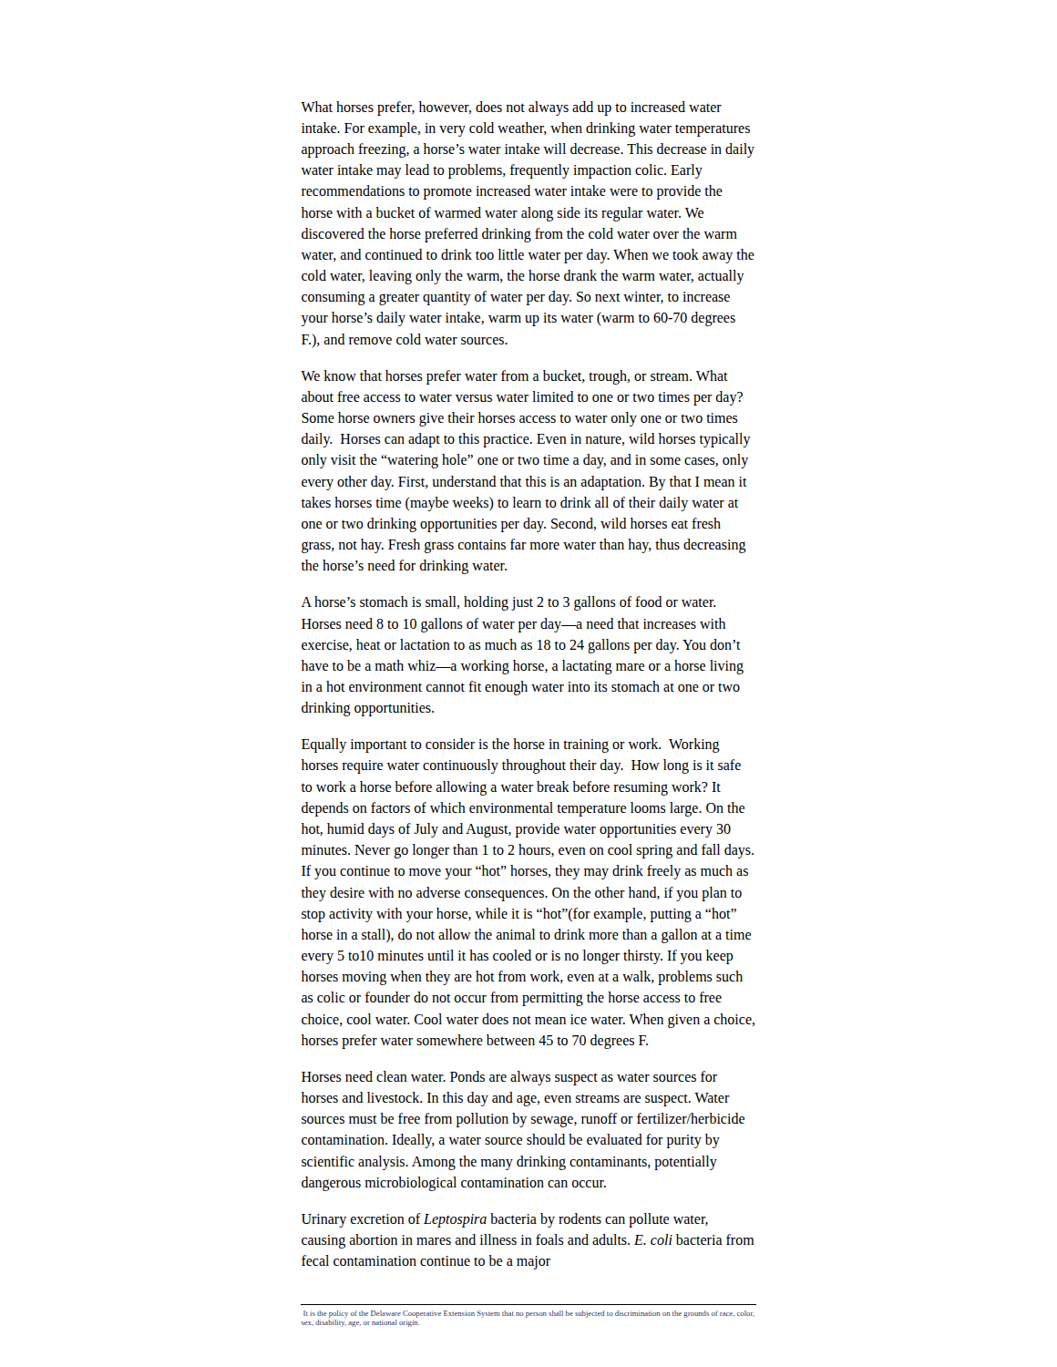What horses prefer, however, does not always add up to increased water intake. For example, in very cold weather, when drinking water temperatures approach freezing, a horse’s water intake will decrease. This decrease in daily water intake may lead to problems, frequently impaction colic. Early recommendations to promote increased water intake were to provide the horse with a bucket of warmed water along side its regular water. We discovered the horse preferred drinking from the cold water over the warm water, and continued to drink too little water per day. When we took away the cold water, leaving only the warm, the horse drank the warm water, actually consuming a greater quantity of water per day. So next winter, to increase your horse’s daily water intake, warm up its water (warm to 60-70 degrees F.), and remove cold water sources.
We know that horses prefer water from a bucket, trough, or stream. What about free access to water versus water limited to one or two times per day? Some horse owners give their horses access to water only one or two times daily. Horses can adapt to this practice. Even in nature, wild horses typically only visit the “watering hole” one or two time a day, and in some cases, only every other day. First, understand that this is an adaptation. By that I mean it takes horses time (maybe weeks) to learn to drink all of their daily water at one or two drinking opportunities per day. Second, wild horses eat fresh grass, not hay. Fresh grass contains far more water than hay, thus decreasing the horse’s need for drinking water.
A horse’s stomach is small, holding just 2 to 3 gallons of food or water. Horses need 8 to 10 gallons of water per day—a need that increases with exercise, heat or lactation to as much as 18 to 24 gallons per day. You don’t have to be a math whiz—a working horse, a lactating mare or a horse living in a hot environment cannot fit enough water into its stomach at one or two drinking opportunities.
Equally important to consider is the horse in training or work. Working horses require water continuously throughout their day. How long is it safe to work a horse before allowing a water break before resuming work? It depends on factors of which environmental temperature looms large. On the hot, humid days of July and August, provide water opportunities every 30 minutes. Never go longer than 1 to 2 hours, even on cool spring and fall days. If you continue to move your “hot” horses, they may drink freely as much as they desire with no adverse consequences. On the other hand, if you plan to stop activity with your horse, while it is “hot”(for example, putting a “hot” horse in a stall), do not allow the animal to drink more than a gallon at a time every 5 to10 minutes until it has cooled or is no longer thirsty. If you keep horses moving when they are hot from work, even at a walk, problems such as colic or founder do not occur from permitting the horse access to free choice, cool water. Cool water does not mean ice water. When given a choice, horses prefer water somewhere between 45 to 70 degrees F.
Horses need clean water. Ponds are always suspect as water sources for horses and livestock. In this day and age, even streams are suspect. Water sources must be free from pollution by sewage, runoff or fertilizer/herbicide contamination. Ideally, a water source should be evaluated for purity by scientific analysis. Among the many drinking contaminants, potentially dangerous microbiological contamination can occur.
Urinary excretion of Leptospira bacteria by rodents can pollute water, causing abortion in mares and illness in foals and adults. E. coli bacteria from fecal contamination continue to be a major
It is the policy of the Delaware Cooperative Extension System that no person shall be subjected to discrimination on the grounds of race, color, sex, disability, age, or national origin.